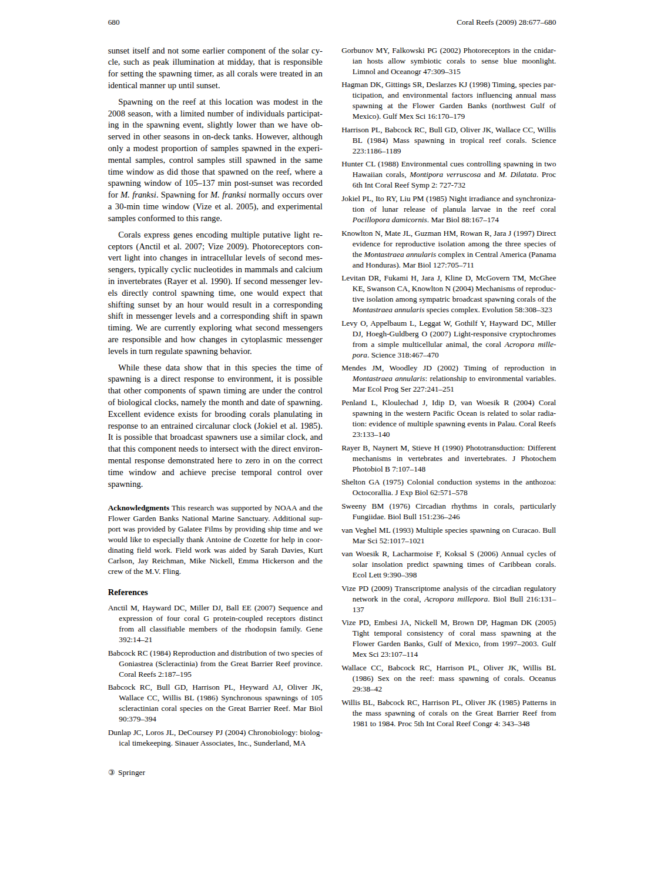680 Coral Reefs (2009) 28:677–680
sunset itself and not some earlier component of the solar cycle, such as peak illumination at midday, that is responsible for setting the spawning timer, as all corals were treated in an identical manner up until sunset.
Spawning on the reef at this location was modest in the 2008 season, with a limited number of individuals participating in the spawning event, slightly lower than we have observed in other seasons in on-deck tanks. However, although only a modest proportion of samples spawned in the experimental samples, control samples still spawned in the same time window as did those that spawned on the reef, where a spawning window of 105–137 min post-sunset was recorded for M. franksi. Spawning for M. franksi normally occurs over a 30-min time window (Vize et al. 2005), and experimental samples conformed to this range.
Corals express genes encoding multiple putative light receptors (Anctil et al. 2007; Vize 2009). Photoreceptors convert light into changes in intracellular levels of second messengers, typically cyclic nucleotides in mammals and calcium in invertebrates (Rayer et al. 1990). If second messenger levels directly control spawning time, one would expect that shifting sunset by an hour would result in a corresponding shift in messenger levels and a corresponding shift in spawn timing. We are currently exploring what second messengers are responsible and how changes in cytoplasmic messenger levels in turn regulate spawning behavior.
While these data show that in this species the time of spawning is a direct response to environment, it is possible that other components of spawn timing are under the control of biological clocks, namely the month and date of spawning. Excellent evidence exists for brooding corals planulating in response to an entrained circalunar clock (Jokiel et al. 1985). It is possible that broadcast spawners use a similar clock, and that this component needs to intersect with the direct environmental response demonstrated here to zero in on the correct time window and achieve precise temporal control over spawning.
Acknowledgments This research was supported by NOAA and the Flower Garden Banks National Marine Sanctuary. Additional support was provided by Galatee Films by providing ship time and we would like to especially thank Antoine de Cozette for help in coordinating field work. Field work was aided by Sarah Davies, Kurt Carlson, Jay Reichman, Mike Nickell, Emma Hickerson and the crew of the M.V. Fling.
References
Anctil M, Hayward DC, Miller DJ, Ball EE (2007) Sequence and expression of four coral G protein-coupled receptors distinct from all classifiable members of the rhodopsin family. Gene 392:14–21
Babcock RC (1984) Reproduction and distribution of two species of Goniastrea (Scleractinia) from the Great Barrier Reef province. Coral Reefs 2:187–195
Babcock RC, Bull GD, Harrison PL, Heyward AJ, Oliver JK, Wallace CC, Willis BL (1986) Synchronous spawnings of 105 scleractinian coral species on the Great Barrier Reef. Mar Biol 90:379–394
Dunlap JC, Loros JL, DeCoursey PJ (2004) Chronobiology: biological timekeeping. Sinauer Associates, Inc., Sunderland, MA
Gorbunov MY, Falkowski PG (2002) Photoreceptors in the cnidarian hosts allow symbiotic corals to sense blue moonlight. Limnol and Oceanogr 47:309–315
Hagman DK, Gittings SR, Deslarzes KJ (1998) Timing, species participation, and environmental factors influencing annual mass spawning at the Flower Garden Banks (northwest Gulf of Mexico). Gulf Mex Sci 16:170–179
Harrison PL, Babcock RC, Bull GD, Oliver JK, Wallace CC, Willis BL (1984) Mass spawning in tropical reef corals. Science 223:1186–1189
Hunter CL (1988) Environmental cues controlling spawning in two Hawaiian corals, Montipora verruscosa and M. Dilatata. Proc 6th Int Coral Reef Symp 2: 727-732
Jokiel PL, Ito RY, Liu PM (1985) Night irradiance and synchronization of lunar release of planula larvae in the reef coral Pocillopora damicornis. Mar Biol 88:167–174
Knowlton N, Mate JL, Guzman HM, Rowan R, Jara J (1997) Direct evidence for reproductive isolation among the three species of the Montastraea annularis complex in Central America (Panama and Honduras). Mar Biol 127:705–711
Levitan DR, Fukami H, Jara J, Kline D, McGovern TM, McGhee KE, Swanson CA, Knowlton N (2004) Mechanisms of reproductive isolation among sympatric broadcast spawning corals of the Montastraea annularis species complex. Evolution 58:308–323
Levy O, Appelbaum L, Leggat W, Gothilf Y, Hayward DC, Miller DJ, Hoegh-Guldberg O (2007) Light-responsive cryptochromes from a simple multicellular animal, the coral Acropora millepora. Science 318:467–470
Mendes JM, Woodley JD (2002) Timing of reproduction in Montastraea annularis: relationship to environmental variables. Mar Ecol Prog Ser 227:241–251
Penland L, Kloulechad J, Idip D, van Woesik R (2004) Coral spawning in the western Pacific Ocean is related to solar radiation: evidence of multiple spawning events in Palau. Coral Reefs 23:133–140
Rayer B, Naynert M, Stieve H (1990) Phototransduction: Different mechanisms in vertebrates and invertebrates. J Photochem Photobiol B 7:107–148
Shelton GA (1975) Colonial conduction systems in the anthozoa: Octocorallia. J Exp Biol 62:571–578
Sweeny BM (1976) Circadian rhythms in corals, particularly Fungiidae. Biol Bull 151:236–246
van Veghel ML (1993) Multiple species spawning on Curacao. Bull Mar Sci 52:1017–1021
van Woesik R, Lacharmoise F, Koksal S (2006) Annual cycles of solar insolation predict spawning times of Caribbean corals. Ecol Lett 9:390–398
Vize PD (2009) Transcriptome analysis of the circadian regulatory network in the coral, Acropora millepora. Biol Bull 216:131–137
Vize PD, Embesi JA, Nickell M, Brown DP, Hagman DK (2005) Tight temporal consistency of coral mass spawning at the Flower Garden Banks, Gulf of Mexico, from 1997–2003. Gulf Mex Sci 23:107–114
Wallace CC, Babcock RC, Harrison PL, Oliver JK, Willis BL (1986) Sex on the reef: mass spawning of corals. Oceanus 29:38–42
Willis BL, Babcock RC, Harrison PL, Oliver JK (1985) Patterns in the mass spawning of corals on the Great Barrier Reef from 1981 to 1984. Proc 5th Int Coral Reef Congr 4: 343–348
③ Springer